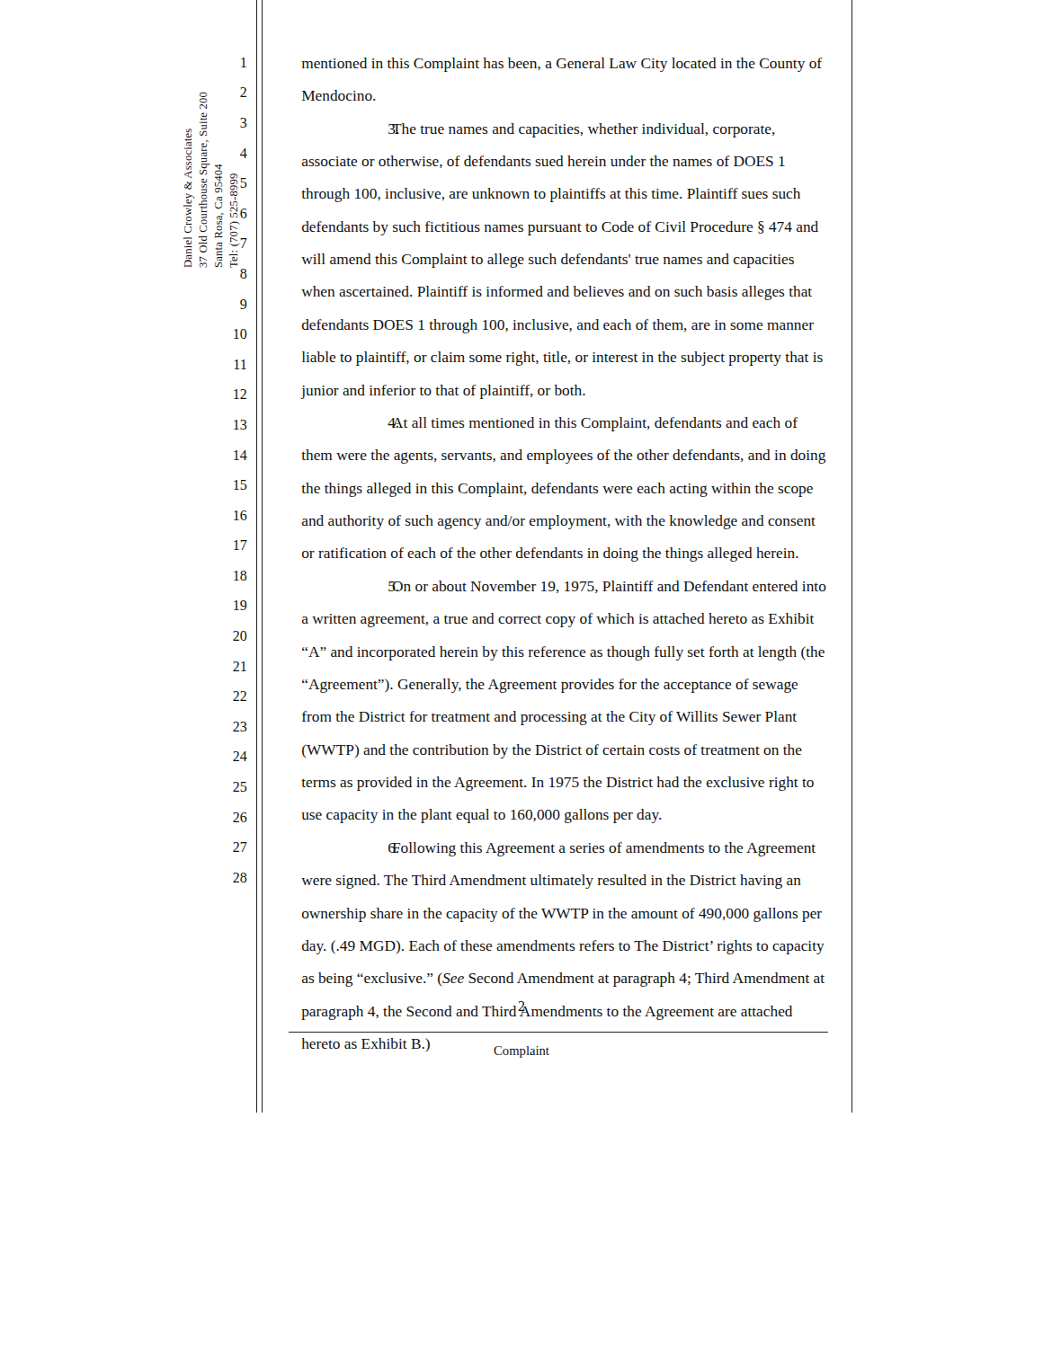1
2
3
4
5
6
7
8
9
10
11
12
13
14
15
16
17
18
19
20
21
22
23
24
25
26
27
28
Daniel Crowley & Associates
37 Old Courthouse Square, Suite 200
Santa Rosa, Ca 95404
Tel: (707) 525-8999
mentioned in this Complaint has been, a General Law City located in the County of Mendocino.
3. The true names and capacities, whether individual, corporate, associate or otherwise, of defendants sued herein under the names of DOES 1 through 100, inclusive, are unknown to plaintiffs at this time. Plaintiff sues such defendants by such fictitious names pursuant to Code of Civil Procedure § 474 and will amend this Complaint to allege such defendants' true names and capacities when ascertained. Plaintiff is informed and believes and on such basis alleges that defendants DOES 1 through 100, inclusive, and each of them, are in some manner liable to plaintiff, or claim some right, title, or interest in the subject property that is junior and inferior to that of plaintiff, or both.
4. At all times mentioned in this Complaint, defendants and each of them were the agents, servants, and employees of the other defendants, and in doing the things alleged in this Complaint, defendants were each acting within the scope and authority of such agency and/or employment, with the knowledge and consent or ratification of each of the other defendants in doing the things alleged herein.
5. On or about November 19, 1975, Plaintiff and Defendant entered into a written agreement, a true and correct copy of which is attached hereto as Exhibit “A” and incorporated herein by this reference as though fully set forth at length (the “Agreement”). Generally, the Agreement provides for the acceptance of sewage from the District for treatment and processing at the City of Willits Sewer Plant (WWTP) and the contribution by the District of certain costs of treatment on the terms as provided in the Agreement. In 1975 the District had the exclusive right to use capacity in the plant equal to 160,000 gallons per day.
6. Following this Agreement a series of amendments to the Agreement were signed. The Third Amendment ultimately resulted in the District having an ownership share in the capacity of the WWTP in the amount of 490,000 gallons per day. (.49 MGD). Each of these amendments refers to The District’ rights to capacity as being “exclusive.” (See Second Amendment at paragraph 4; Third Amendment at paragraph 4, the Second and Third Amendments to the Agreement are attached hereto as Exhibit B.)
2
Complaint